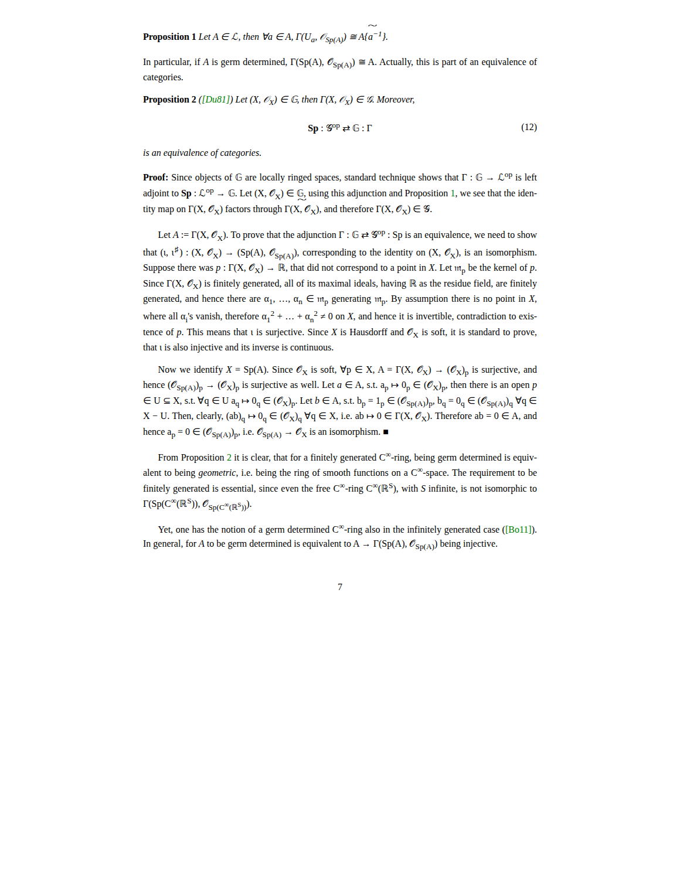Proposition 1 Let A ∈ ℒ, then ∀a ∈ A, Γ(Ua, 𝒪Sp(A)) ≅ A{a−1}.
In particular, if A is germ determined, Γ(Sp(A), 𝒪Sp(A)) ≅ A. Actually, this is part of an equivalence of categories.
Proposition 2 ([Du81]) Let (X, 𝒪X) ∈ 𝔾, then Γ(X, 𝒪X) ∈ 𝒢. Moreover,
Sp : 𝒢op ⇄ 𝔾 : Γ (12)
is an equivalence of categories.
Proof: Since objects of 𝔾 are locally ringed spaces, standard technique shows that Γ : 𝔾 → ℒop is left adjoint to Sp : ℒop → 𝔾. Let (X, 𝒪X) ∈ 𝔾, using this adjunction and Proposition 1, we see that the identity map on Γ(X, 𝒪X) factors through Γ(X, 𝒪X), and therefore Γ(X, 𝒪X) ∈ 𝒢.
Let A := Γ(X, 𝒪X). To prove that the adjunction Γ : 𝔾 ⇄ 𝒢op : Sp is an equivalence, we need to show that (ι, ι♯) : (X, 𝒪X) → (Sp(A), 𝒪Sp(A)), corresponding to the identity on (X, 𝒪X), is an isomorphism. Suppose there was p : Γ(X, 𝒪X) → ℝ, that did not correspond to a point in X. Let 𝔪p be the kernel of p. Since Γ(X, 𝒪X) is finitely generated, all of its maximal ideals, having ℝ as the residue field, are finitely generated, and hence there are α1, …, αn ∈ 𝔪p generating 𝔪p. By assumption there is no point in X, where all αi's vanish, therefore α12 + … + αn2 ≠ 0 on X, and hence it is invertible, contradiction to existence of p. This means that ι is surjective. Since X is Hausdorff and 𝒪X is soft, it is standard to prove, that ι is also injective and its inverse is continuous.
Now we identify X = Sp(A). Since 𝒪X is soft, ∀p ∈ X, A = Γ(X, 𝒪X) → (𝒪X)p is surjective, and hence (𝒪Sp(A))p → (𝒪X)p is surjective as well. Let a ∈ A, s.t. ap ↦ 0p ∈ (𝒪X)p, then there is an open p ∈ U ⊆ X, s.t. ∀q ∈ U aq ↦ 0q ∈ (𝒪X)p. Let b ∈ A, s.t. bp = 1p ∈ (𝒪Sp(A))p, bq = 0q ∈ (𝒪Sp(A))q ∀q ∈ X − U. Then, clearly, (ab)q ↦ 0q ∈ (𝒪X)q ∀q ∈ X, i.e. ab ↦ 0 ∈ Γ(X, 𝒪X). Therefore ab = 0 ∈ A, and hence ap = 0 ∈ (𝒪Sp(A))p, i.e. 𝒪Sp(A) → 𝒪X is an isomorphism. ■
From Proposition 2 it is clear, that for a finitely generated C∞-ring, being germ determined is equivalent to being geometric, i.e. being the ring of smooth functions on a C∞-space. The requirement to be finitely generated is essential, since even the free C∞-ring C∞(ℝS), with S infinite, is not isomorphic to Γ(Sp(C∞(ℝS)), 𝒪Sp(C∞(ℝS))).
Yet, one has the notion of a germ determined C∞-ring also in the infinitely generated case ([Bo11]). In general, for A to be germ determined is equivalent to A → Γ(Sp(A), 𝒪Sp(A)) being injective.
7